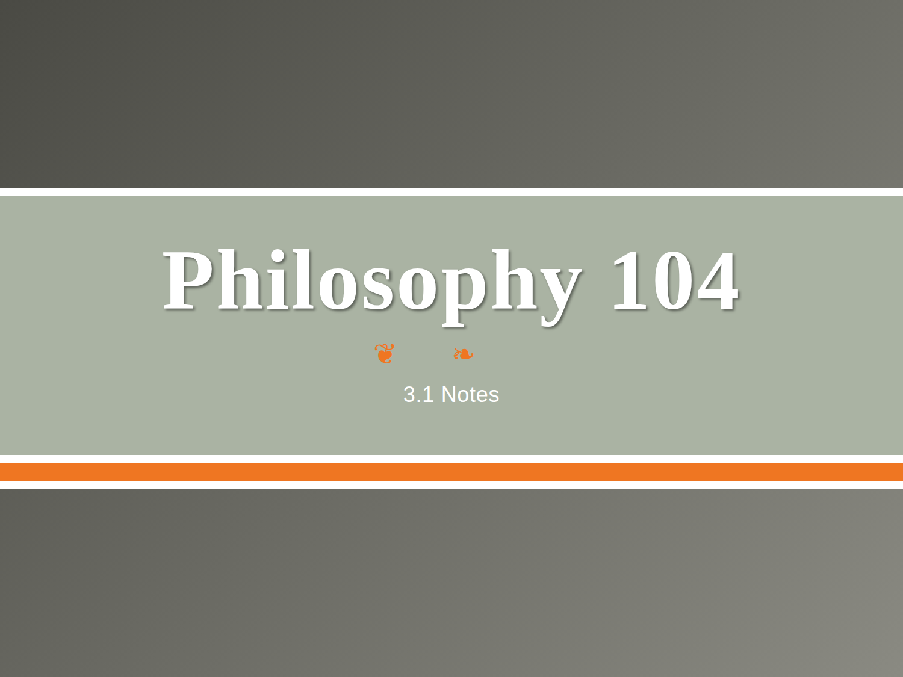Philosophy 104
❦❧
3.1 Notes